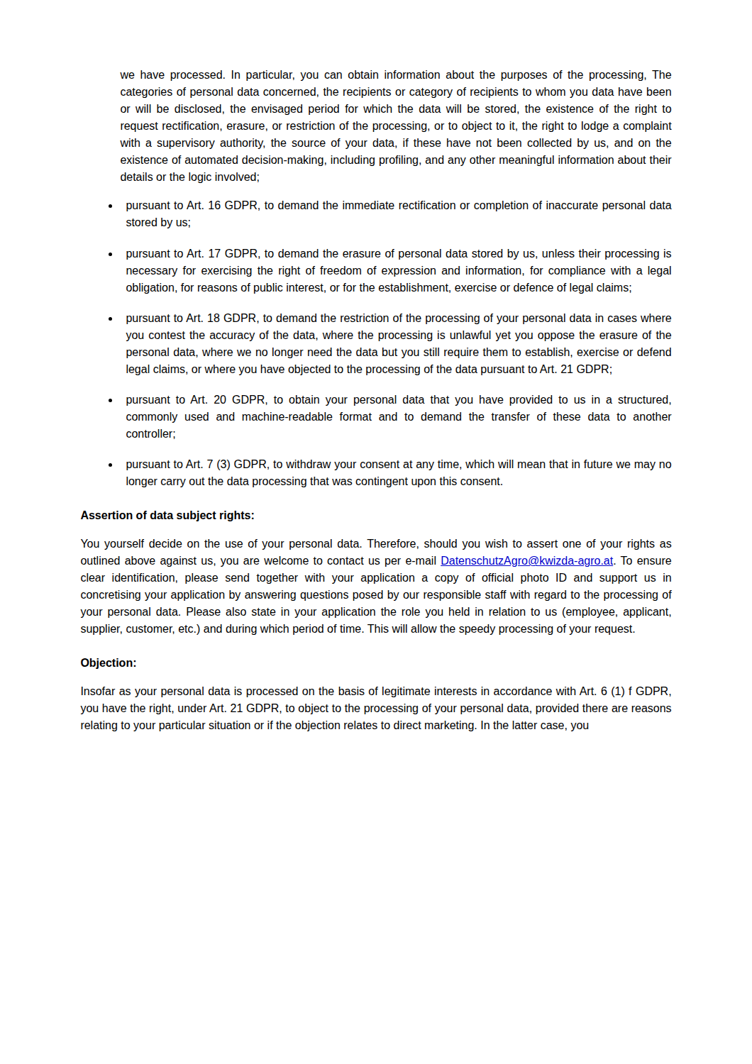we have processed. In particular, you can obtain information about the purposes of the processing, The categories of personal data concerned, the recipients or category of recipients to whom you data have been or will be disclosed, the envisaged period for which the data will be stored, the existence of the right to request rectification, erasure, or restriction of the processing, or to object to it, the right to lodge a complaint with a supervisory authority, the source of your data, if these have not been collected by us, and on the existence of automated decision-making, including profiling, and any other meaningful information about their details or the logic involved;
pursuant to Art. 16 GDPR, to demand the immediate rectification or completion of inaccurate personal data stored by us;
pursuant to Art. 17 GDPR, to demand the erasure of personal data stored by us, unless their processing is necessary for exercising the right of freedom of expression and information, for compliance with a legal obligation, for reasons of public interest, or for the establishment, exercise or defence of legal claims;
pursuant to Art. 18 GDPR, to demand the restriction of the processing of your personal data in cases where you contest the accuracy of the data, where the processing is unlawful yet you oppose the erasure of the personal data, where we no longer need the data but you still require them to establish, exercise or defend legal claims, or where you have objected to the processing of the data pursuant to Art. 21 GDPR;
pursuant to Art. 20 GDPR, to obtain your personal data that you have provided to us in a structured, commonly used and machine-readable format and to demand the transfer of these data to another controller;
pursuant to Art. 7 (3) GDPR, to withdraw your consent at any time, which will mean that in future we may no longer carry out the data processing that was contingent upon this consent.
Assertion of data subject rights:
You yourself decide on the use of your personal data. Therefore, should you wish to assert one of your rights as outlined above against us, you are welcome to contact us per e-mail DatenschutzAgro@kwizda-agro.at. To ensure clear identification, please send together with your application a copy of official photo ID and support us in concretising your application by answering questions posed by our responsible staff with regard to the processing of your personal data. Please also state in your application the role you held in relation to us (employee, applicant, supplier, customer, etc.) and during which period of time. This will allow the speedy processing of your request.
Objection:
Insofar as your personal data is processed on the basis of legitimate interests in accordance with Art. 6 (1) f GDPR, you have the right, under Art. 21 GDPR, to object to the processing of your personal data, provided there are reasons relating to your particular situation or if the objection relates to direct marketing. In the latter case, you